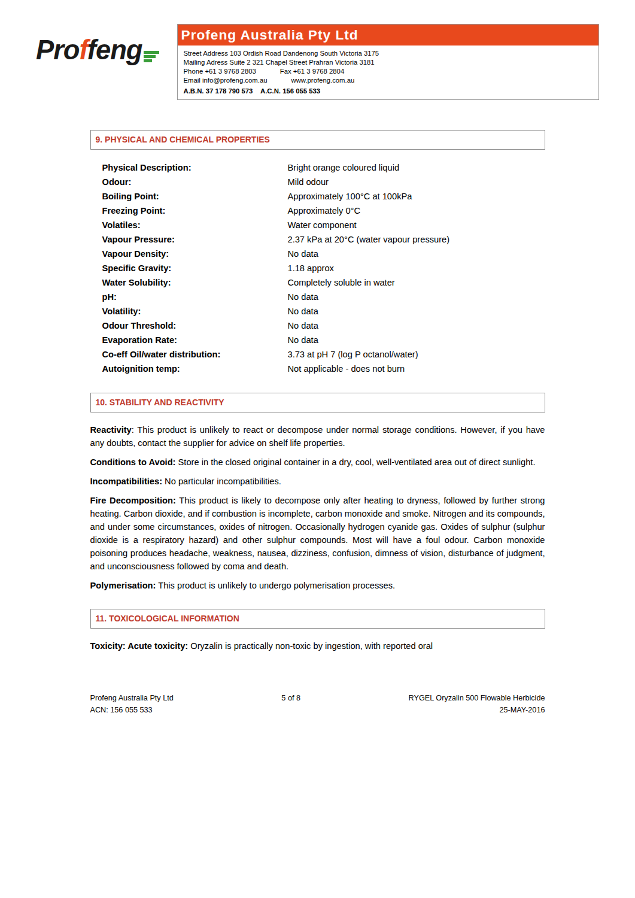Proffeng
Profeng Australia Pty Ltd
Street Address 103 Ordish Road Dandenong South Victoria 3175
Mailing Adress Suite 2 321 Chapel Street Prahran Victoria 3181
Phone +61 3 9768 2803 Fax +61 3 9768 2804
Email info@profeng.com.au www.profeng.com.au
A.B.N. 37 178 790 573 A.C.N. 156 055 533
9. PHYSICAL AND CHEMICAL PROPERTIES
| Physical Description: | Bright orange coloured liquid |
| Odour: | Mild odour |
| Boiling Point: | Approximately 100°C at 100kPa |
| Freezing Point: | Approximately 0°C |
| Volatiles: | Water component |
| Vapour Pressure: | 2.37 kPa at 20°C (water vapour pressure) |
| Vapour Density: | No data |
| Specific Gravity: | 1.18 approx |
| Water Solubility: | Completely soluble in water |
| pH: | No data |
| Volatility: | No data |
| Odour Threshold: | No data |
| Evaporation Rate: | No data |
| Co-eff Oil/water distribution: | 3.73 at pH 7 (log P octanol/water) |
| Autoignition temp: | Not applicable - does not burn |
10. STABILITY AND REACTIVITY
Reactivity: This product is unlikely to react or decompose under normal storage conditions. However, if you have any doubts, contact the supplier for advice on shelf life properties.
Conditions to Avoid: Store in the closed original container in a dry, cool, well-ventilated area out of direct sunlight.
Incompatibilities: No particular incompatibilities.
Fire Decomposition: This product is likely to decompose only after heating to dryness, followed by further strong heating. Carbon dioxide, and if combustion is incomplete, carbon monoxide and smoke. Nitrogen and its compounds, and under some circumstances, oxides of nitrogen. Occasionally hydrogen cyanide gas. Oxides of sulphur (sulphur dioxide is a respiratory hazard) and other sulphur compounds. Most will have a foul odour. Carbon monoxide poisoning produces headache, weakness, nausea, dizziness, confusion, dimness of vision, disturbance of judgment, and unconsciousness followed by coma and death.
Polymerisation: This product is unlikely to undergo polymerisation processes.
11. TOXICOLOGICAL INFORMATION
Toxicity: Acute toxicity: Oryzalin is practically non-toxic by ingestion, with reported oral
Profeng Australia Pty Ltd
ACN: 156 055 533
5 of 8
RYGEL Oryzalin 500 Flowable Herbicide
25-MAY-2016